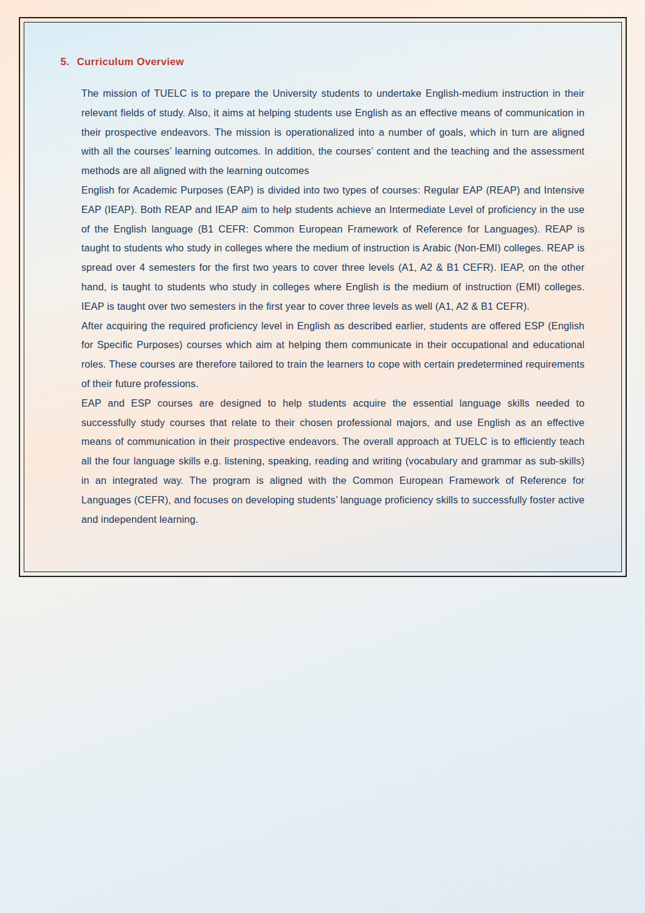5. Curriculum Overview
The mission of TUELC is to prepare the University students to undertake English-medium instruction in their relevant fields of study. Also, it aims at helping students use English as an effective means of communication in their prospective endeavors. The mission is operationalized into a number of goals, which in turn are aligned with all the courses’ learning outcomes. In addition, the courses’ content and the teaching and the assessment methods are all aligned with the learning outcomes
English for Academic Purposes (EAP) is divided into two types of courses: Regular EAP (REAP) and Intensive EAP (IEAP). Both REAP and IEAP aim to help students achieve an Intermediate Level of proficiency in the use of the English language (B1 CEFR: Common European Framework of Reference for Languages). REAP is taught to students who study in colleges where the medium of instruction is Arabic (Non-EMI) colleges. REAP is spread over 4 semesters for the first two years to cover three levels (A1, A2 & B1 CEFR). IEAP, on the other hand, is taught to students who study in colleges where English is the medium of instruction (EMI) colleges. IEAP is taught over two semesters in the first year to cover three levels as well (A1, A2 & B1 CEFR).
After acquiring the required proficiency level in English as described earlier, students are offered ESP (English for Specific Purposes) courses which aim at helping them communicate in their occupational and educational roles. These courses are therefore tailored to train the learners to cope with certain predetermined requirements of their future professions.
EAP and ESP courses are designed to help students acquire the essential language skills needed to successfully study courses that relate to their chosen professional majors, and use English as an effective means of communication in their prospective endeavors. The overall approach at TUELC is to efficiently teach all the four language skills e.g. listening, speaking, reading and writing (vocabulary and grammar as sub-skills) in an integrated way. The program is aligned with the Common European Framework of Reference for Languages (CEFR), and focuses on developing students’ language proficiency skills to successfully foster active and independent learning.